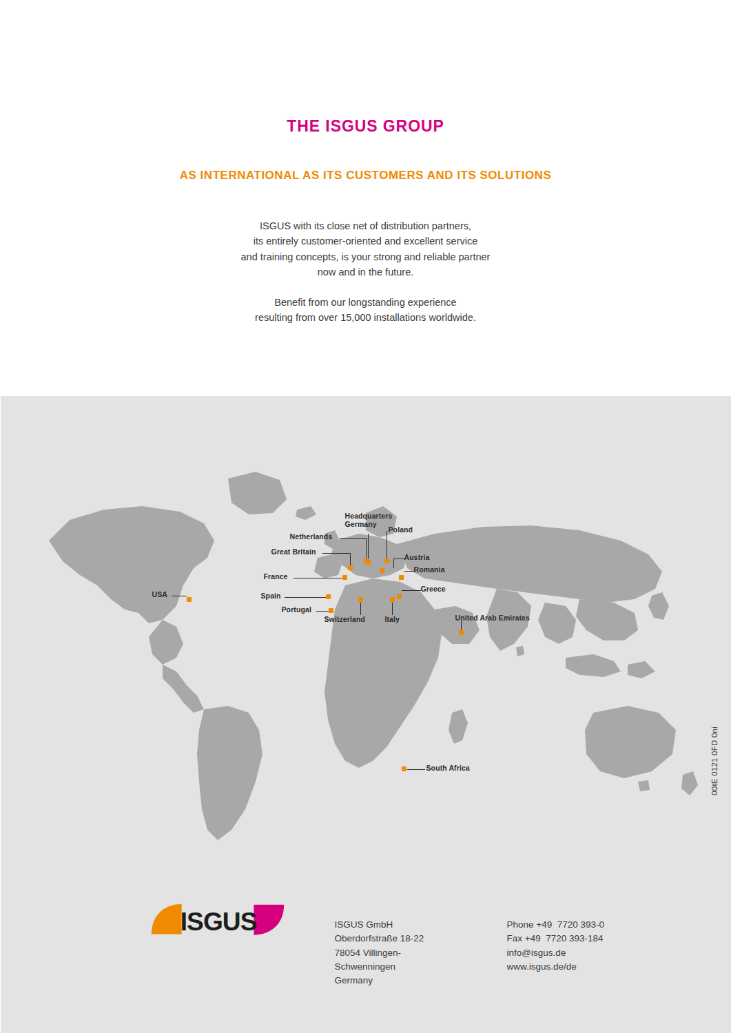The ISGUS Group
As international as its customers and its solutions
ISGUS with its close net of distribution partners,
its entirely customer-oriented and excellent service
and training concepts, is your strong and reliable partner
now and in the future.
Benefit from our longstanding experience
resulting from over 15,000 installations worldwide.
00tE 0121 0FD 0ni
Headquarters
Germany
Netherlands
Poland
Great Britain
Austria
Romania
France
Greece
USA
Spain
Portugal
Switzerland
Italy
United Arab Emirates
South Africa
ISGUS
ISGUS GmbH
Oberdorfstraße 18-22
78054 Villingen-
Schwenningen
Germany
Phone +49 7720 393-0
Fax +49 7720 393-184
info@isgus.de
www.isgus.de/de